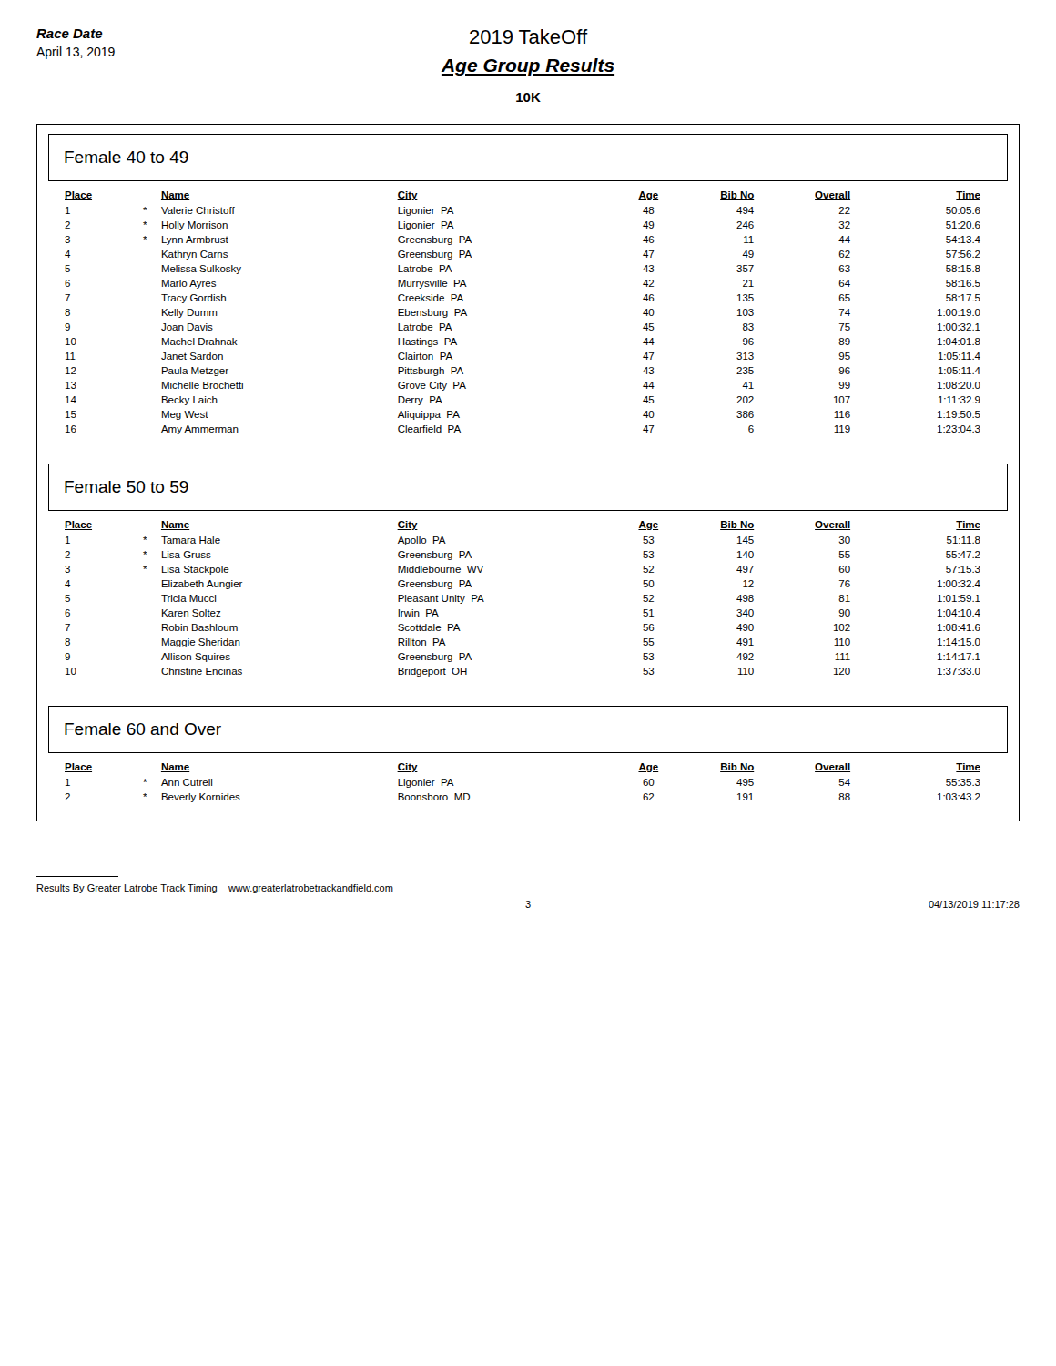Race Date
April 13, 2019
2019 TakeOff
Age Group Results
10K
Female 40 to 49
| Place | | Name | City | Age | Bib No | Overall | Time |
| --- | --- | --- | --- | --- | --- | --- | --- |
| 1 | * | Valerie Christoff | Ligonier PA | 48 | 494 | 22 | 50:05.6 |
| 2 | * | Holly Morrison | Ligonier PA | 49 | 246 | 32 | 51:20.6 |
| 3 | * | Lynn Armbrust | Greensburg PA | 46 | 11 | 44 | 54:13.4 |
| 4 | | Kathryn Carns | Greensburg PA | 47 | 49 | 62 | 57:56.2 |
| 5 | | Melissa Sulkosky | Latrobe PA | 43 | 357 | 63 | 58:15.8 |
| 6 | | Marlo Ayres | Murrysville PA | 42 | 21 | 64 | 58:16.5 |
| 7 | | Tracy Gordish | Creekside PA | 46 | 135 | 65 | 58:17.5 |
| 8 | | Kelly Dumm | Ebensburg PA | 40 | 103 | 74 | 1:00:19.0 |
| 9 | | Joan Davis | Latrobe PA | 45 | 83 | 75 | 1:00:32.1 |
| 10 | | Machel Drahnak | Hastings PA | 44 | 96 | 89 | 1:04:01.8 |
| 11 | | Janet Sardon | Clairton PA | 47 | 313 | 95 | 1:05:11.4 |
| 12 | | Paula Metzger | Pittsburgh PA | 43 | 235 | 96 | 1:05:11.4 |
| 13 | | Michelle Brochetti | Grove City PA | 44 | 41 | 99 | 1:08:20.0 |
| 14 | | Becky Laich | Derry PA | 45 | 202 | 107 | 1:11:32.9 |
| 15 | | Meg West | Aliquippa PA | 40 | 386 | 116 | 1:19:50.5 |
| 16 | | Amy Ammerman | Clearfield PA | 47 | 6 | 119 | 1:23:04.3 |
Female 50 to 59
| Place | | Name | City | Age | Bib No | Overall | Time |
| --- | --- | --- | --- | --- | --- | --- | --- |
| 1 | * | Tamara Hale | Apollo PA | 53 | 145 | 30 | 51:11.8 |
| 2 | * | Lisa Gruss | Greensburg PA | 53 | 140 | 55 | 55:47.2 |
| 3 | * | Lisa Stackpole | Middlebourne WV | 52 | 497 | 60 | 57:15.3 |
| 4 | | Elizabeth Aungier | Greensburg PA | 50 | 12 | 76 | 1:00:32.4 |
| 5 | | Tricia Mucci | Pleasant Unity PA | 52 | 498 | 81 | 1:01:59.1 |
| 6 | | Karen Soltez | Irwin PA | 51 | 340 | 90 | 1:04:10.4 |
| 7 | | Robin Bashloum | Scottdale PA | 56 | 490 | 102 | 1:08:41.6 |
| 8 | | Maggie Sheridan | Rillton PA | 55 | 491 | 110 | 1:14:15.0 |
| 9 | | Allison Squires | Greensburg PA | 53 | 492 | 111 | 1:14:17.1 |
| 10 | | Christine Encinas | Bridgeport OH | 53 | 110 | 120 | 1:37:33.0 |
Female 60 and Over
| Place | | Name | City | Age | Bib No | Overall | Time |
| --- | --- | --- | --- | --- | --- | --- | --- |
| 1 | * | Ann Cutrell | Ligonier PA | 60 | 495 | 54 | 55:35.3 |
| 2 | * | Beverly Kornides | Boonsboro MD | 62 | 191 | 88 | 1:03:43.2 |
Results By Greater Latrobe Track Timing www.greaterlatrobetrackandfield.com 3 04/13/2019 11:17:28